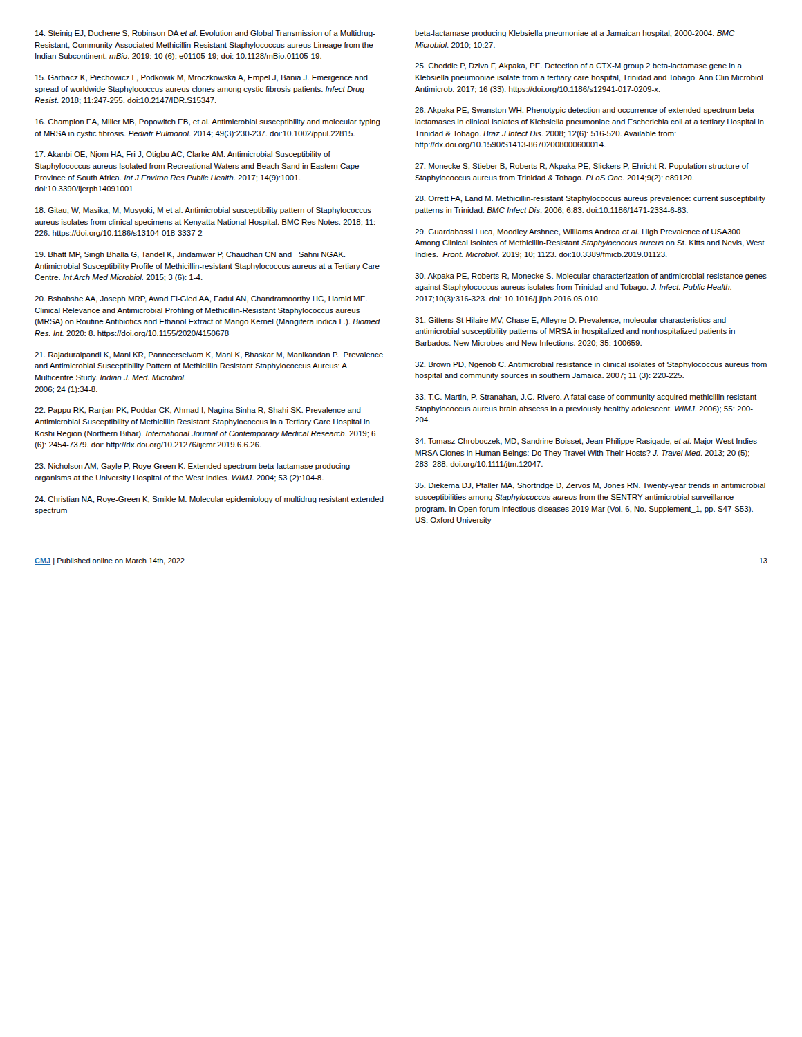14. Steinig EJ, Duchene S, Robinson DA et al. Evolution and Global Transmission of a Multidrug-Resistant, Community-Associated Methicillin-Resistant Staphylococcus aureus Lineage from the Indian Subcontinent. mBio. 2019: 10 (6); e01105-19; doi: 10.1128/mBio.01105-19.
15. Garbacz K, Piechowicz L, Podkowik M, Mroczkowska A, Empel J, Bania J. Emergence and spread of worldwide Staphylococcus aureus clones among cystic fibrosis patients. Infect Drug Resist. 2018; 11:247-255. doi:10.2147/IDR.S15347.
16. Champion EA, Miller MB, Popowitch EB, et al. Antimicrobial susceptibility and molecular typing of MRSA in cystic fibrosis. Pediatr Pulmonol. 2014; 49(3):230-237. doi:10.1002/ppul.22815.
17. Akanbi OE, Njom HA, Fri J, Otigbu AC, Clarke AM. Antimicrobial Susceptibility of Staphylococcus aureus Isolated from Recreational Waters and Beach Sand in Eastern Cape Province of South Africa. Int J Environ Res Public Health. 2017; 14(9):1001. doi:10.3390/ijerph14091001
18. Gitau, W, Masika, M, Musyoki, M et al. Antimicrobial susceptibility pattern of Staphylococcus aureus isolates from clinical specimens at Kenyatta National Hospital. BMC Res Notes. 2018; 11: 226. https://doi.org/10.1186/s13104-018-3337-2
19. Bhatt MP, Singh Bhalla G, Tandel K, Jindamwar P, Chaudhari CN and Sahni NGAK. Antimicrobial Susceptibility Profile of Methicillin-resistant Staphylococcus aureus at a Tertiary Care Centre. Int Arch Med Microbiol. 2015; 3 (6): 1-4.
20. Bshabshe AA, Joseph MRP, Awad El-Gied AA, Fadul AN, Chandramoorthy HC, Hamid ME. Clinical Relevance and Antimicrobial Profiling of Methicillin-Resistant Staphylococcus aureus (MRSA) on Routine Antibiotics and Ethanol Extract of Mango Kernel (Mangifera indica L.). Biomed Res. Int. 2020: 8. https://doi.org/10.1155/2020/4150678
21. Rajaduraipandi K, Mani KR, Panneerselvam K, Mani K, Bhaskar M, Manikandan P. Prevalence and Antimicrobial Susceptibility Pattern of Methicillin Resistant Staphylococcus Aureus: A Multicentre Study. Indian J. Med. Microbiol.
2006; 24 (1):34-8.
22. Pappu RK, Ranjan PK, Poddar CK, Ahmad I, Nagina Sinha R, Shahi SK. Prevalence and Antimicrobial Susceptibility of Methicillin Resistant Staphylococcus in a Tertiary Care Hospital in Koshi Region (Northern Bihar). International Journal of Contemporary Medical Research. 2019; 6 (6): 2454-7379. doi: http://dx.doi.org/10.21276/ijcmr.2019.6.6.26.
23. Nicholson AM, Gayle P, Roye-Green K. Extended spectrum beta-lactamase producing organisms at the University Hospital of the West Indies. WIMJ. 2004; 53 (2):104-8.
24. Christian NA, Roye-Green K, Smikle M. Molecular epidemiology of multidrug resistant extended spectrum
beta-lactamase producing Klebsiella pneumoniae at a Jamaican hospital, 2000-2004. BMC Microbiol. 2010; 10:27.
25. Cheddie P, Dziva F, Akpaka, PE. Detection of a CTX-M group 2 beta-lactamase gene in a Klebsiella pneumoniae isolate from a tertiary care hospital, Trinidad and Tobago. Ann Clin Microbiol Antimicrob. 2017; 16 (33). https://doi.org/10.1186/s12941-017-0209-x.
26. Akpaka PE, Swanston WH. Phenotypic detection and occurrence of extended-spectrum beta-lactamases in clinical isolates of Klebsiella pneumoniae and Escherichia coli at a tertiary Hospital in Trinidad & Tobago. Braz J Infect Dis. 2008; 12(6): 516-520. Available from: http://dx.doi.org/10.1590/S1413-86702008000600014.
27. Monecke S, Stieber B, Roberts R, Akpaka PE, Slickers P, Ehricht R. Population structure of Staphylococcus aureus from Trinidad & Tobago. PLoS One. 2014;9(2): e89120.
28. Orrett FA, Land M. Methicillin-resistant Staphylococcus aureus prevalence: current susceptibility patterns in Trinidad. BMC Infect Dis. 2006; 6:83. doi:10.1186/1471-2334-6-83.
29. Guardabassi Luca, Moodley Arshnee, Williams Andrea et al. High Prevalence of USA300 Among Clinical Isolates of Methicillin-Resistant Staphylococcus aureus on St. Kitts and Nevis, West Indies. Front. Microbiol. 2019; 10; 1123. doi:10.3389/fmicb.2019.01123.
30. Akpaka PE, Roberts R, Monecke S. Molecular characterization of antimicrobial resistance genes against Staphylococcus aureus isolates from Trinidad and Tobago. J. Infect. Public Health. 2017;10(3):316-323. doi: 10.1016/j.jiph.2016.05.010.
31. Gittens-St Hilaire MV, Chase E, Alleyne D. Prevalence, molecular characteristics and antimicrobial susceptibility patterns of MRSA in hospitalized and nonhospitalized patients in Barbados. New Microbes and New Infections. 2020; 35: 100659.
32. Brown PD, Ngenob C. Antimicrobial resistance in clinical isolates of Staphylococcus aureus from hospital and community sources in southern Jamaica. 2007; 11 (3): 220-225.
33. T.C. Martin, P. Stranahan, J.C. Rivero. A fatal case of community acquired methicillin resistant Staphylococcus aureus brain abscess in a previously healthy adolescent. WIMJ. 2006); 55: 200-204.
34. Tomasz Chroboczek, MD, Sandrine Boisset, Jean-Philippe Rasigade, et al. Major West Indies MRSA Clones in Human Beings: Do They Travel With Their Hosts? J. Travel Med. 2013; 20 (5); 283–288. doi.org/10.1111/jtm.12047.
35. Diekema DJ, Pfaller MA, Shortridge D, Zervos M, Jones RN. Twenty-year trends in antimicrobial susceptibilities among Staphylococcus aureus from the SENTRY antimicrobial surveillance program. In Open forum infectious diseases 2019 Mar (Vol. 6, No. Supplement_1, pp. S47-S53). US: Oxford University
CMJ | Published online on March 14th, 2022 13